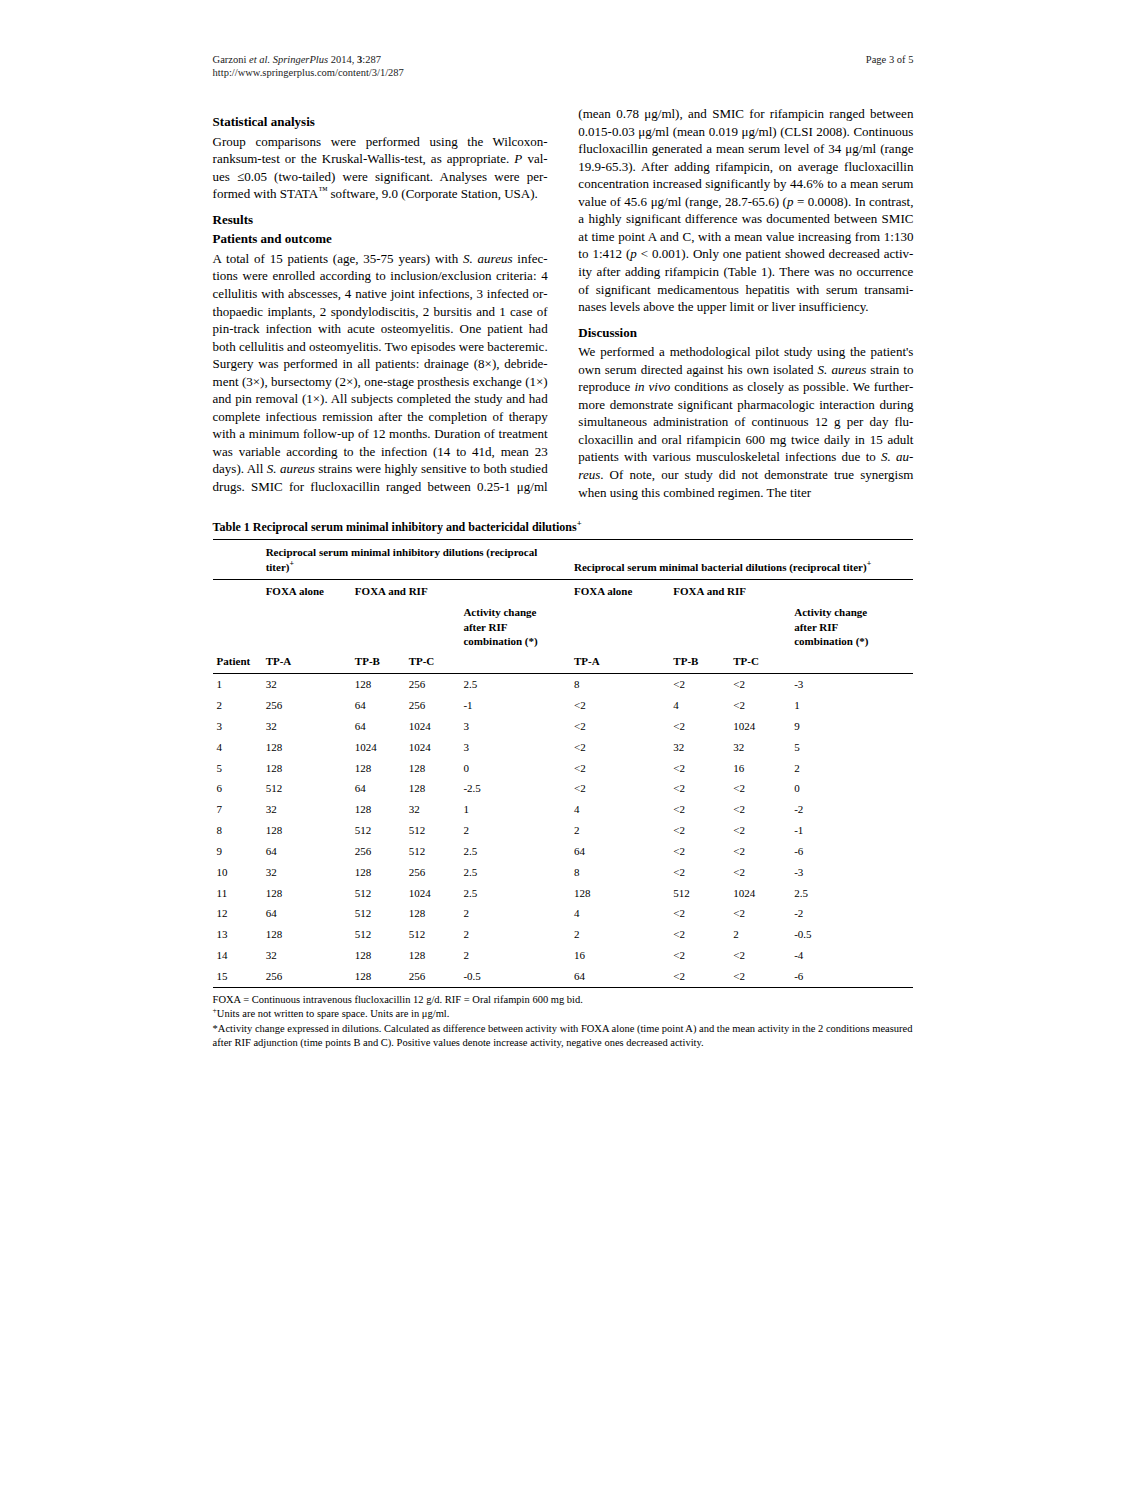Garzoni et al. SpringerPlus 2014, 3:287
http://www.springerplus.com/content/3/1/287
Page 3 of 5
Statistical analysis
Group comparisons were performed using the Wilcoxon-ranksum-test or the Kruskal-Wallis-test, as appropriate. P values ≤0.05 (two-tailed) were significant. Analyses were performed with STATA™ software, 9.0 (Corporate Station, USA).
Results
Patients and outcome
A total of 15 patients (age, 35-75 years) with S. aureus infections were enrolled according to inclusion/exclusion criteria: 4 cellulitis with abscesses, 4 native joint infections, 3 infected orthopaedic implants, 2 spondylodiscitis, 2 bursitis and 1 case of pin-track infection with acute osteomyelitis. One patient had both cellulitis and osteomyelitis. Two episodes were bacteremic. Surgery was performed in all patients: drainage (8×), debridement (3×), bursectomy (2×), one-stage prosthesis exchange (1×) and pin removal (1×). All subjects completed the study and had complete infectious remission after the completion of therapy with a minimum follow-up of 12 months. Duration of treatment was variable according to the infection (14 to 41d, mean 23 days). All S. aureus strains were highly sensitive to both studied drugs. SMIC for flucloxacillin ranged between 0.25-1 μg/ml (mean 0.78 μg/ml), and SMIC for rifampicin ranged between 0.015-0.03 μg/ml (mean 0.019 μg/ml) (CLSI 2008). Continuous flucloxacillin generated a mean serum level of 34 μg/ml (range 19.9-65.3). After adding rifampicin, on average flucloxacillin concentration increased significantly by 44.6% to a mean serum value of 45.6 μg/ml (range, 28.7-65.6) (p = 0.0008). In contrast, a highly significant difference was documented between SMIC at time point A and C, with a mean value increasing from 1:130 to 1:412 (p < 0.001). Only one patient showed decreased activity after adding rifampicin (Table 1). There was no occurrence of significant medicamentous hepatitis with serum transaminases levels above the upper limit or liver insufficiency.
Discussion
We performed a methodological pilot study using the patient's own serum directed against his own isolated S. aureus strain to reproduce in vivo conditions as closely as possible. We furthermore demonstrate significant pharmacologic interaction during simultaneous administration of continuous 12 g per day flucloxacillin and oral rifampicin 600 mg twice daily in 15 adult patients with various musculoskeletal infections due to S. aureus. Of note, our study did not demonstrate true synergism when using this combined regimen. The titer
Table 1 Reciprocal serum minimal inhibitory and bactericidal dilutions+
| | Reciprocal serum minimal inhibitory dilutions (reciprocal titer) + | Reciprocal serum minimal bacterial dilutions (reciprocal titer) + |
| --- | --- | --- |
| | FOXA alone | FOXA and RIF | | FOXA alone | FOXA and RIF | |
| | | | | Activity change after RIF combination (*) | | | | Activity change after RIF combination (*) |
| Patient | TP-A | TP-B | TP-C | | TP-A | TP-B | TP-C | |
| 1 | 32 | 128 | 256 | 2.5 | 8 | <2 | <2 | -3 |
| 2 | 256 | 64 | 256 | -1 | <2 | 4 | <2 | 1 |
| 3 | 32 | 64 | 1024 | 3 | <2 | <2 | 1024 | 9 |
| 4 | 128 | 1024 | 1024 | 3 | <2 | 32 | 32 | 5 |
| 5 | 128 | 128 | 128 | 0 | <2 | <2 | 16 | 2 |
| 6 | 512 | 64 | 128 | -2.5 | <2 | <2 | <2 | 0 |
| 7 | 32 | 128 | 32 | 1 | 4 | <2 | <2 | -2 |
| 8 | 128 | 512 | 512 | 2 | 2 | <2 | <2 | -1 |
| 9 | 64 | 256 | 512 | 2.5 | 64 | <2 | <2 | -6 |
| 10 | 32 | 128 | 256 | 2.5 | 8 | <2 | <2 | -3 |
| 11 | 128 | 512 | 1024 | 2.5 | 128 | 512 | 1024 | 2.5 |
| 12 | 64 | 512 | 128 | 2 | 4 | <2 | <2 | -2 |
| 13 | 128 | 512 | 512 | 2 | 2 | <2 | 2 | -0.5 |
| 14 | 32 | 128 | 128 | 2 | 16 | <2 | <2 | -4 |
| 15 | 256 | 128 | 256 | -0.5 | 64 | <2 | <2 | -6 |
FOXA = Continuous intravenous flucloxacillin 12 g/d. RIF = Oral rifampin 600 mg bid.
+Units are not written to spare space. Units are in μg/ml.
*Activity change expressed in dilutions. Calculated as difference between activity with FOXA alone (time point A) and the mean activity in the 2 conditions measured after RIF adjunction (time points B and C). Positive values denote increase activity, negative ones decreased activity.